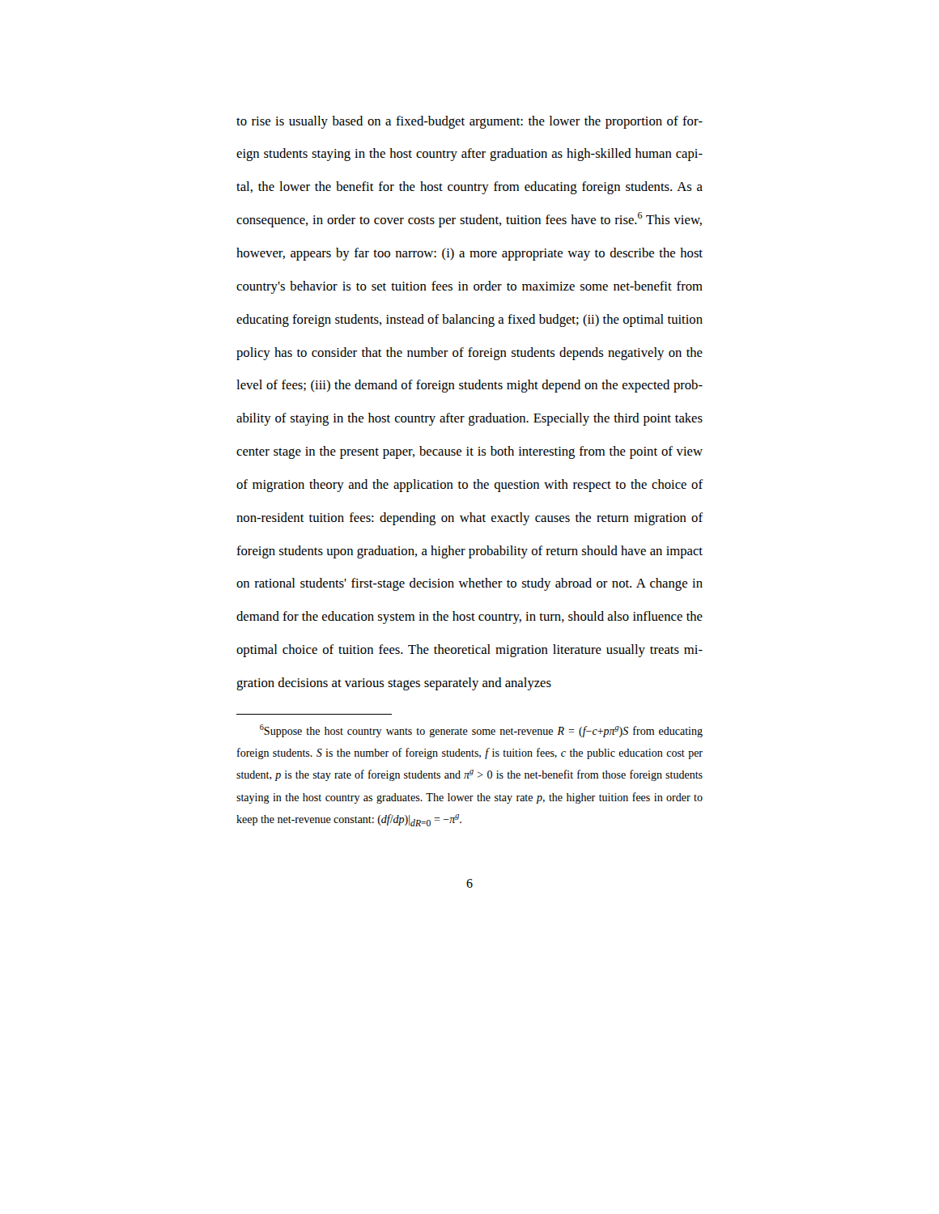to rise is usually based on a fixed-budget argument: the lower the proportion of foreign students staying in the host country after graduation as high-skilled human capital, the lower the benefit for the host country from educating foreign students. As a consequence, in order to cover costs per student, tuition fees have to rise.6 This view, however, appears by far too narrow: (i) a more appropriate way to describe the host country's behavior is to set tuition fees in order to maximize some net-benefit from educating foreign students, instead of balancing a fixed budget; (ii) the optimal tuition policy has to consider that the number of foreign students depends negatively on the level of fees; (iii) the demand of foreign students might depend on the expected probability of staying in the host country after graduation. Especially the third point takes center stage in the present paper, because it is both interesting from the point of view of migration theory and the application to the question with respect to the choice of non-resident tuition fees: depending on what exactly causes the return migration of foreign students upon graduation, a higher probability of return should have an impact on rational students' first-stage decision whether to study abroad or not. A change in demand for the education system in the host country, in turn, should also influence the optimal choice of tuition fees. The theoretical migration literature usually treats migration decisions at various stages separately and analyzes
6Suppose the host country wants to generate some net-revenue R = (f−c+pπg)S from educating foreign students. S is the number of foreign students, f is tuition fees, c the public education cost per student, p is the stay rate of foreign students and πg > 0 is the net-benefit from those foreign students staying in the host country as graduates. The lower the stay rate p, the higher tuition fees in order to keep the net-revenue constant: (df/dp)|dR=0 = −πg.
6